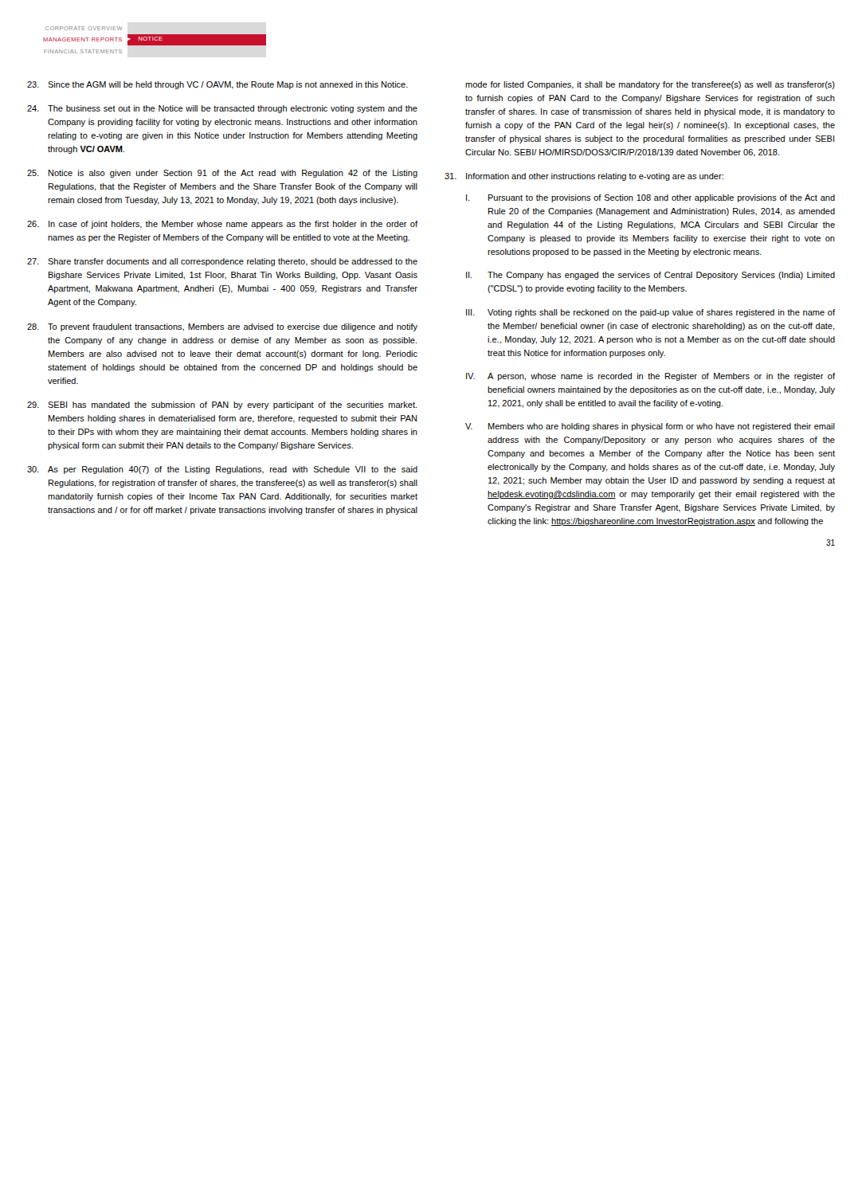Corporate Overview
Management Reports
▸Notice
Financial Statements
23. Since the AGM will be held through VC / OAVM, the Route Map is not annexed in this Notice.
24. The business set out in the Notice will be transacted through electronic voting system and the Company is providing facility for voting by electronic means. Instructions and other information relating to e-voting are given in this Notice under Instruction for Members attending Meeting through VC/ OAVM.
25. Notice is also given under Section 91 of the Act read with Regulation 42 of the Listing Regulations, that the Register of Members and the Share Transfer Book of the Company will remain closed from Tuesday, July 13, 2021 to Monday, July 19, 2021 (both days inclusive).
26. In case of joint holders, the Member whose name appears as the first holder in the order of names as per the Register of Members of the Company will be entitled to vote at the Meeting.
27. Share transfer documents and all correspondence relating thereto, should be addressed to the Bigshare Services Private Limited, 1st Floor, Bharat Tin Works Building, Opp. Vasant Oasis Apartment, Makwana Apartment, Andheri (E), Mumbai - 400 059, Registrars and Transfer Agent of the Company.
28. To prevent fraudulent transactions, Members are advised to exercise due diligence and notify the Company of any change in address or demise of any Member as soon as possible. Members are also advised not to leave their demat account(s) dormant for long. Periodic statement of holdings should be obtained from the concerned DP and holdings should be verified.
29. SEBI has mandated the submission of PAN by every participant of the securities market. Members holding shares in dematerialised form are, therefore, requested to submit their PAN to their DPs with whom they are maintaining their demat accounts. Members holding shares in physical form can submit their PAN details to the Company/ Bigshare Services.
30. As per Regulation 40(7) of the Listing Regulations, read with Schedule VII to the said Regulations, for registration of transfer of shares, the transferee(s) as well as transferor(s) shall mandatorily furnish copies of their Income Tax PAN Card. Additionally, for securities market transactions and / or for off market / private transactions involving transfer of shares in physical mode for listed Companies, it shall be mandatory for the transferee(s) as well as transferor(s) to furnish copies of PAN Card to the Company/ Bigshare Services for registration of such transfer of shares. In case of transmission of shares held in physical mode, it is mandatory to furnish a copy of the PAN Card of the legal heir(s) / nominee(s). In exceptional cases, the transfer of physical shares is subject to the procedural formalities as prescribed under SEBI Circular No. SEBI/ HO/MIRSD/DOS3/CIR/P/2018/139 dated November 06, 2018.
31. Information and other instructions relating to e-voting are as under:
I. Pursuant to the provisions of Section 108 and other applicable provisions of the Act and Rule 20 of the Companies (Management and Administration) Rules, 2014, as amended and Regulation 44 of the Listing Regulations, MCA Circulars and SEBI Circular the Company is pleased to provide its Members facility to exercise their right to vote on resolutions proposed to be passed in the Meeting by electronic means.
II. The Company has engaged the services of Central Depository Services (India) Limited ("CDSL") to provide evoting facility to the Members.
III. Voting rights shall be reckoned on the paid-up value of shares registered in the name of the Member/ beneficial owner (in case of electronic shareholding) as on the cut-off date, i.e., Monday, July 12, 2021. A person who is not a Member as on the cut-off date should treat this Notice for information purposes only.
IV. A person, whose name is recorded in the Register of Members or in the register of beneficial owners maintained by the depositories as on the cut-off date, i.e., Monday, July 12, 2021, only shall be entitled to avail the facility of e-voting.
V. Members who are holding shares in physical form or who have not registered their email address with the Company/Depository or any person who acquires shares of the Company and becomes a Member of the Company after the Notice has been sent electronically by the Company, and holds shares as of the cut-off date, i.e. Monday, July 12, 2021; such Member may obtain the User ID and password by sending a request at helpdesk.evoting@cdslindia.com or may temporarily get their email registered with the Company's Registrar and Share Transfer Agent, Bigshare Services Private Limited, by clicking the link: https://bigshareonline.com InvestorRegistration.aspx and following the
31